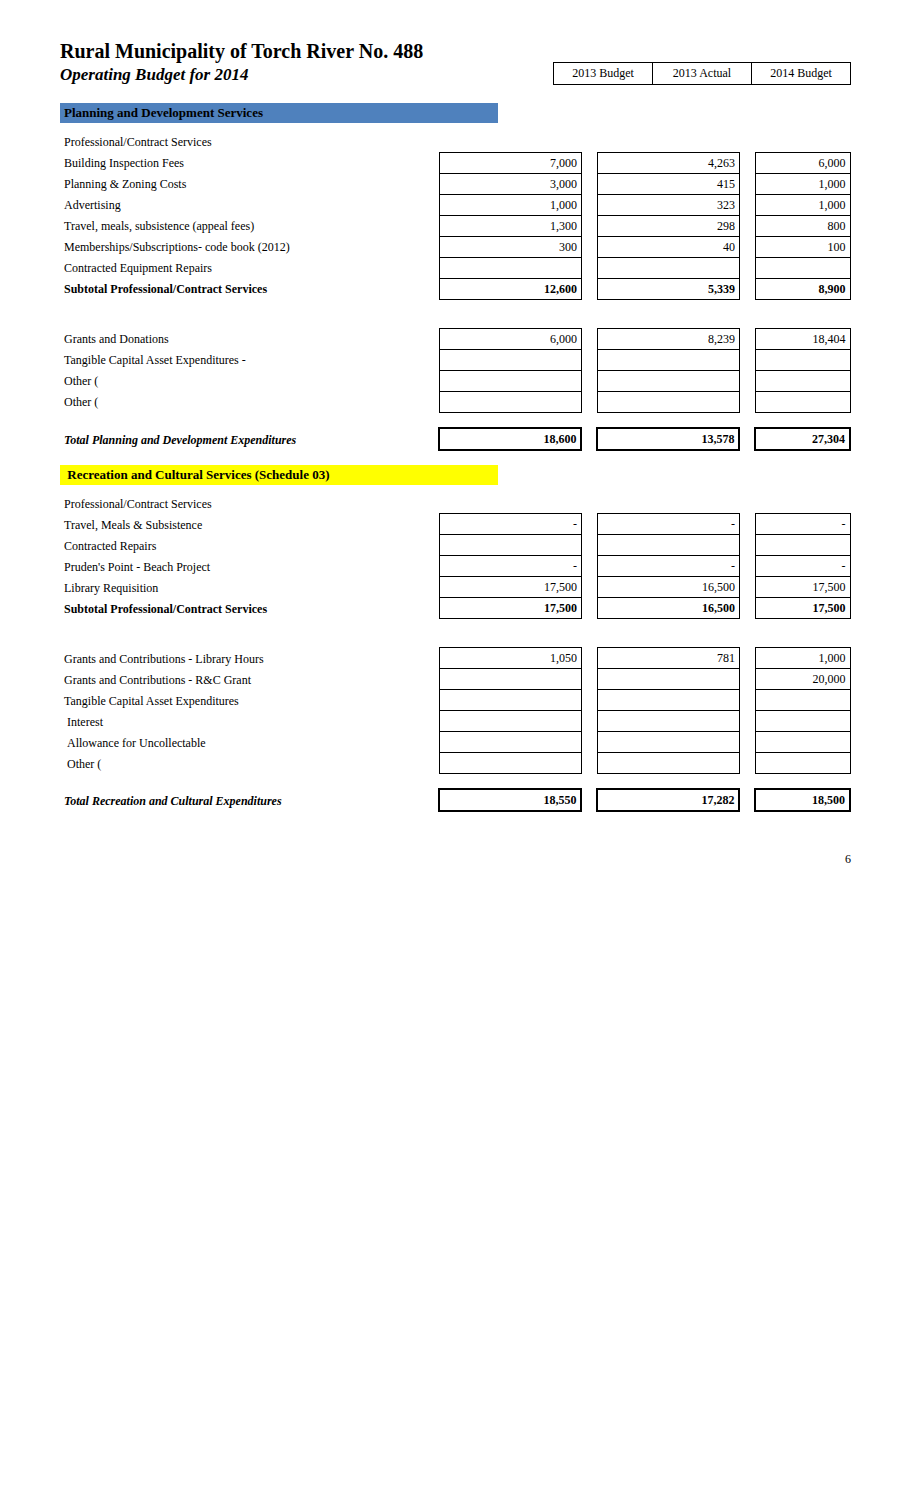Rural Municipality of Torch River No. 488
Operating Budget for 2014
| 2013 Budget | 2013 Actual | 2014 Budget |
Planning and Development Services
| Professional/Contract Services | | | | | |
| Building Inspection Fees | | 7,000 | | 4,263 | | 6,000 |
| Planning & Zoning Costs | | 3,000 | | 415 | | 1,000 |
| Advertising | | 1,000 | | 323 | | 1,000 |
| Travel, meals, subsistence (appeal fees) | | 1,300 | | 298 | | 800 |
| Memberships/Subscriptions- code book (2012) | | 300 | | 40 | | 100 |
| Contracted Equipment Repairs | | | | | | |
| Subtotal Professional/Contract Services | | 12,600 | | 5,339 | | 8,900 |
| Grants and Donations | | 6,000 | | 8,239 | | 18,404 |
| Tangible Capital Asset Expenditures - | | | | | | |
| Other ( | | | | | | |
| Other ( | | | | | | |
| Total Planning and Development Expenditures | | 18,600 | | 13,578 | | 27,304 |
Recreation and Cultural Services (Schedule 03)
| Professional/Contract Services | | | | | |
| Travel, Meals & Subsistence | | - | | - | | - |
| Contracted Repairs | | | | | | |
| Pruden's Point - Beach Project | | - | | - | | - |
| Library Requisition | | 17,500 | | 16,500 | | 17,500 |
| Subtotal Professional/Contract Services | | 17,500 | | 16,500 | | 17,500 |
| Grants and Contributions - Library Hours | | 1,050 | | 781 | | 1,000 |
| Grants and Contributions - R&C Grant | | | | | | 20,000 |
| Tangible Capital Asset Expenditures | | | | | | |
| Interest | | | | | | |
| Allowance for Uncollectable | | | | | | |
| Other ( | | | | | | |
| Total Recreation and Cultural Expenditures | | 18,550 | | 17,282 | | 18,500 |
6